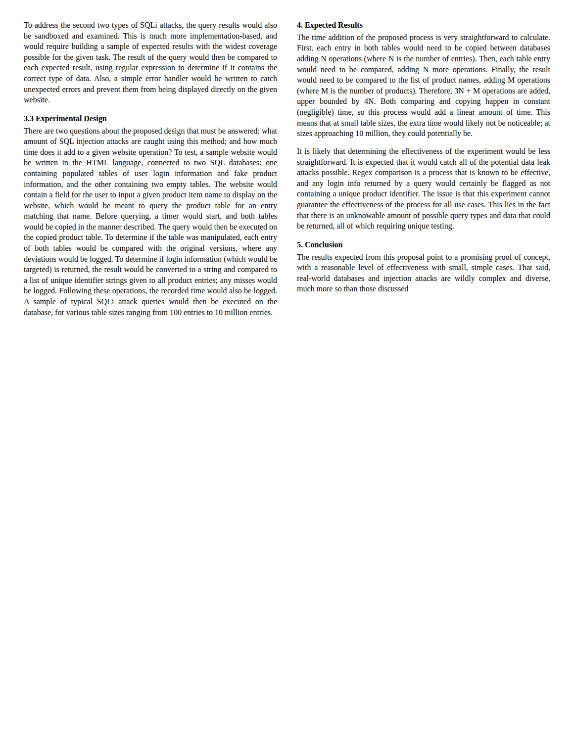To address the second two types of SQLi attacks, the query results would also be sandboxed and examined. This is much more implementation-based, and would require building a sample of expected results with the widest coverage possible for the given task. The result of the query would then be compared to each expected result, using regular expression to determine if it contains the correct type of data. Also, a simple error handler would be written to catch unexpected errors and prevent them from being displayed directly on the given website.
3.3 Experimental Design
There are two questions about the proposed design that must be answered: what amount of SQL injection attacks are caught using this method; and how much time does it add to a given website operation? To test, a sample website would be written in the HTML language, connected to two SQL databases: one containing populated tables of user login information and fake product information, and the other containing two empty tables. The website would contain a field for the user to input a given product item name to display on the website, which would be meant to query the product table for an entry matching that name. Before querying, a timer would start, and both tables would be copied in the manner described. The query would then be executed on the copied product table. To determine if the table was manipulated, each entry of both tables would be compared with the original versions, where any deviations would be logged. To determine if login information (which would be targeted) is returned, the result would be converted to a string and compared to a list of unique identifier strings given to all product entries; any misses would be logged. Following these operations, the recorded time would also be logged. A sample of typical SQLi attack queries would then be executed on the database, for various table sizes ranging from 100 entries to 10 million entries.
4. Expected Results
The time addition of the proposed process is very straightforward to calculate. First, each entry in both tables would need to be copied between databases adding N operations (where N is the number of entries). Then, each table entry would need to be compared, adding N more operations. Finally, the result would need to be compared to the list of product names, adding M operations (where M is the number of products). Therefore, 3N + M operations are added, upper bounded by 4N. Both comparing and copying happen in constant (negligible) time, so this process would add a linear amount of time. This means that at small table sizes, the extra time would likely not be noticeable; at sizes approaching 10 million, they could potentially be.
It is likely that determining the effectiveness of the experiment would be less straightforward. It is expected that it would catch all of the potential data leak attacks possible. Regex comparison is a process that is known to be effective, and any login info returned by a query would certainly be flagged as not containing a unique product identifier. The issue is that this experiment cannot guarantee the effectiveness of the process for all use cases. This lies in the fact that there is an unknowable amount of possible query types and data that could be returned, all of which requiring unique testing.
5. Conclusion
The results expected from this proposal point to a promising proof of concept, with a reasonable level of effectiveness with small, simple cases. That said, real-world databases and injection attacks are wildly complex and diverse, much more so than those discussed